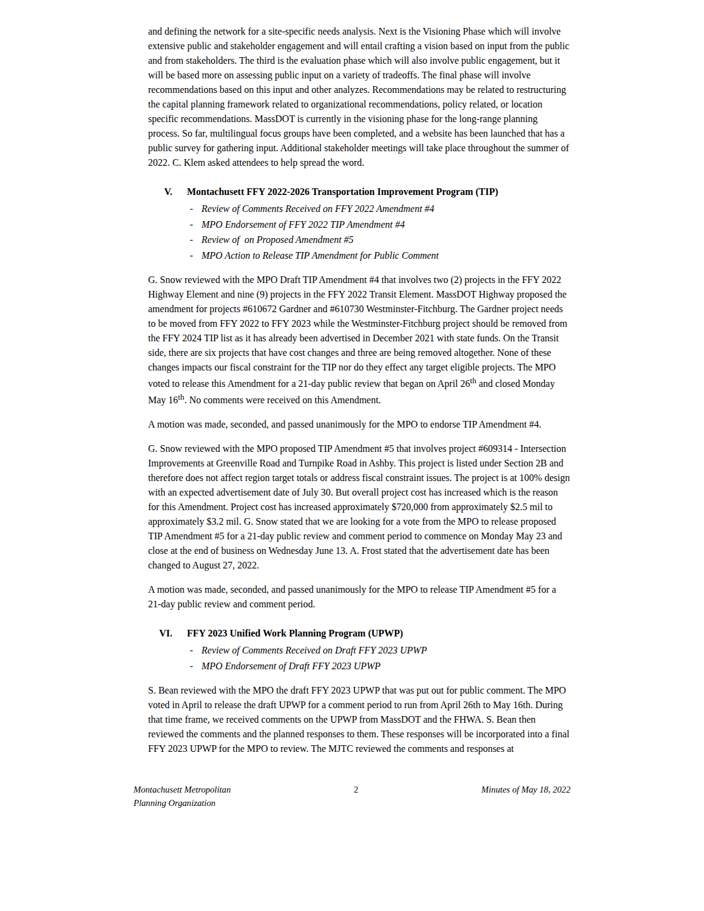and defining the network for a site-specific needs analysis. Next is the Visioning Phase which will involve extensive public and stakeholder engagement and will entail crafting a vision based on input from the public and from stakeholders. The third is the evaluation phase which will also involve public engagement, but it will be based more on assessing public input on a variety of tradeoffs. The final phase will involve recommendations based on this input and other analyzes. Recommendations may be related to restructuring the capital planning framework related to organizational recommendations, policy related, or location specific recommendations. MassDOT is currently in the visioning phase for the long-range planning process. So far, multilingual focus groups have been completed, and a website has been launched that has a public survey for gathering input. Additional stakeholder meetings will take place throughout the summer of 2022. C. Klem asked attendees to help spread the word.
V. Montachusett FFY 2022-2026 Transportation Improvement Program (TIP)
Review of Comments Received on FFY 2022 Amendment #4
MPO Endorsement of FFY 2022 TIP Amendment #4
Review of on Proposed Amendment #5
MPO Action to Release TIP Amendment for Public Comment
G. Snow reviewed with the MPO Draft TIP Amendment #4 that involves two (2) projects in the FFY 2022 Highway Element and nine (9) projects in the FFY 2022 Transit Element. MassDOT Highway proposed the amendment for projects #610672 Gardner and #610730 Westminster-Fitchburg. The Gardner project needs to be moved from FFY 2022 to FFY 2023 while the Westminster-Fitchburg project should be removed from the FFY 2024 TIP list as it has already been advertised in December 2021 with state funds. On the Transit side, there are six projects that have cost changes and three are being removed altogether. None of these changes impacts our fiscal constraint for the TIP nor do they effect any target eligible projects. The MPO voted to release this Amendment for a 21-day public review that began on April 26th and closed Monday May 16th. No comments were received on this Amendment.
A motion was made, seconded, and passed unanimously for the MPO to endorse TIP Amendment #4.
G. Snow reviewed with the MPO proposed TIP Amendment #5 that involves project #609314 - Intersection Improvements at Greenville Road and Turnpike Road in Ashby. This project is listed under Section 2B and therefore does not affect region target totals or address fiscal constraint issues. The project is at 100% design with an expected advertisement date of July 30. But overall project cost has increased which is the reason for this Amendment. Project cost has increased approximately $720,000 from approximately $2.5 mil to approximately $3.2 mil. G. Snow stated that we are looking for a vote from the MPO to release proposed TIP Amendment #5 for a 21-day public review and comment period to commence on Monday May 23 and close at the end of business on Wednesday June 13. A. Frost stated that the advertisement date has been changed to August 27, 2022.
A motion was made, seconded, and passed unanimously for the MPO to release TIP Amendment #5 for a 21-day public review and comment period.
VI. FFY 2023 Unified Work Planning Program (UPWP)
Review of Comments Received on Draft FFY 2023 UPWP
MPO Endorsement of Draft FFY 2023 UPWP
S. Bean reviewed with the MPO the draft FFY 2023 UPWP that was put out for public comment. The MPO voted in April to release the draft UPWP for a comment period to run from April 26th to May 16th. During that time frame, we received comments on the UPWP from MassDOT and the FHWA. S. Bean then reviewed the comments and the planned responses to them. These responses will be incorporated into a final FFY 2023 UPWP for the MPO to review. The MJTC reviewed the comments and responses at
Montachusett Metropolitan
Planning Organization
2
Minutes of May 18, 2022